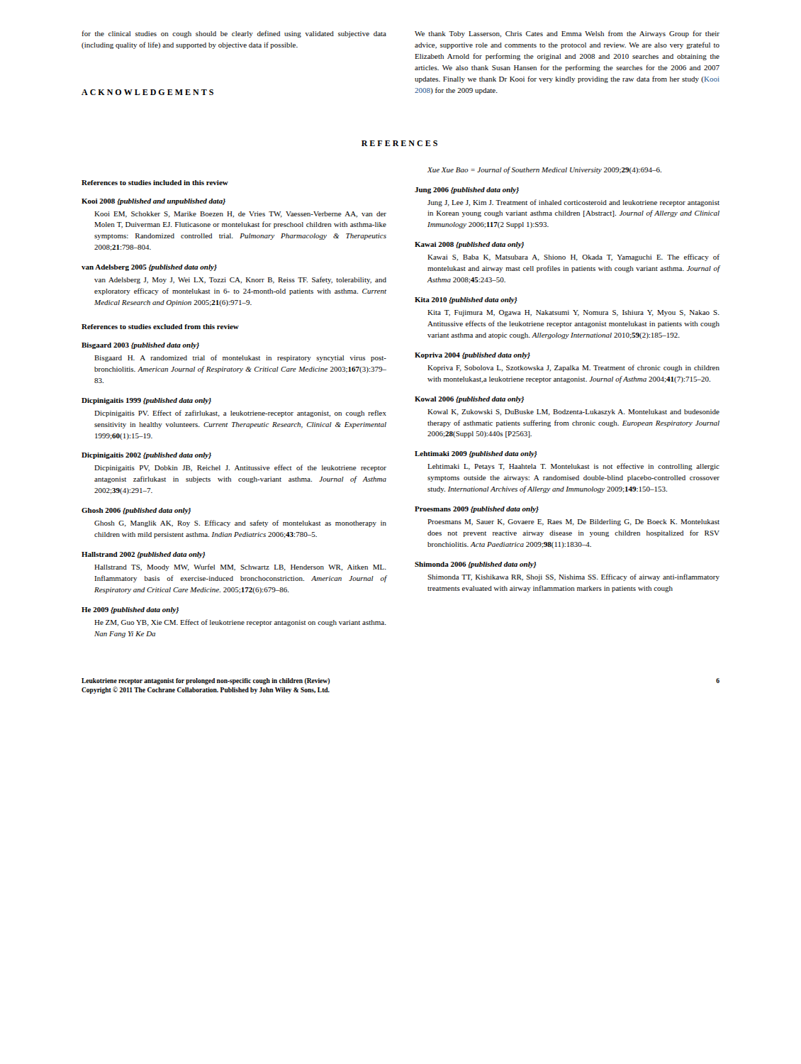for the clinical studies on cough should be clearly defined using validated subjective data (including quality of life) and supported by objective data if possible.
Acknowledgements
We thank Toby Lasserson, Chris Cates and Emma Welsh from the Airways Group for their advice, supportive role and comments to the protocol and review. We are also very grateful to Elizabeth Arnold for performing the original and 2008 and 2010 searches and obtaining the articles. We also thank Susan Hansen for the performing the searches for the 2006 and 2007 updates. Finally we thank Dr Kooi for very kindly providing the raw data from her study (Kooi 2008) for the 2009 update.
References
References to studies included in this review
Kooi 2008 {published and unpublished data}
Kooi EM, Schokker S, Marike Boezen H, de Vries TW, Vaessen-Verberne AA, van der Molen T, Duiverman EJ. Fluticasone or montelukast for preschool children with asthma-like symptoms: Randomized controlled trial. Pulmonary Pharmacology & Therapeutics 2008;21:798–804.
van Adelsberg 2005 {published data only}
van Adelsberg J, Moy J, Wei LX, Tozzi CA, Knorr B, Reiss TF. Safety, tolerability, and exploratory efficacy of montelukast in 6- to 24-month-old patients with asthma. Current Medical Research and Opinion 2005;21(6):971–9.
References to studies excluded from this review
Bisgaard 2003 {published data only}
Bisgaard H. A randomized trial of montelukast in respiratory syncytial virus post-bronchiolitis. American Journal of Respiratory & Critical Care Medicine 2003;167(3):379–83.
Dicpinigaitis 1999 {published data only}
Dicpinigaitis PV. Effect of zafirlukast, a leukotriene-receptor antagonist, on cough reflex sensitivity in healthy volunteers. Current Therapeutic Research, Clinical & Experimental 1999;60(1):15–19.
Dicpinigaitis 2002 {published data only}
Dicpinigaitis PV, Dobkin JB, Reichel J. Antitussive effect of the leukotriene receptor antagonist zafirlukast in subjects with cough-variant asthma. Journal of Asthma 2002;39(4):291–7.
Ghosh 2006 {published data only}
Ghosh G, Manglik AK, Roy S. Efficacy and safety of montelukast as monotherapy in children with mild persistent asthma. Indian Pediatrics 2006;43:780–5.
Hallstrand 2002 {published data only}
Hallstrand TS, Moody MW, Wurfel MM, Schwartz LB, Henderson WR, Aitken ML. Inflammatory basis of exercise-induced bronchoconstriction. American Journal of Respiratory and Critical Care Medicine. 2005;172(6):679–86.
He 2009 {published data only}
He ZM, Guo YB, Xie CM. Effect of leukotriene receptor antagonist on cough variant asthma. Nan Fang Yi Ke Da
Xue Xue Bao = Journal of Southern Medical University 2009;29(4):694–6.
Jung 2006 {published data only}
Jung J, Lee J, Kim J. Treatment of inhaled corticosteroid and leukotriene receptor antagonist in Korean young cough variant asthma children [Abstract]. Journal of Allergy and Clinical Immunology 2006;117(2 Suppl 1):S93.
Kawai 2008 {published data only}
Kawai S, Baba K, Matsubara A, Shiono H, Okada T, Yamaguchi E. The efficacy of montelukast and airway mast cell profiles in patients with cough variant asthma. Journal of Asthma 2008;45:243–50.
Kita 2010 {published data only}
Kita T, Fujimura M, Ogawa H, Nakatsumi Y, Nomura S, Ishiura Y, Myou S, Nakao S. Antitussive effects of the leukotriene receptor antagonist montelukast in patients with cough variant asthma and atopic cough. Allergology International 2010;59(2):185–192.
Kopriva 2004 {published data only}
Kopriva F, Sobolova L, Szotkowska J, Zapalka M. Treatment of chronic cough in children with montelukast,a leukotriene receptor antagonist. Journal of Asthma 2004;41(7):715–20.
Kowal 2006 {published data only}
Kowal K, Zukowski S, DuBuske LM, Bodzenta-Lukaszyk A. Montelukast and budesonide therapy of asthmatic patients suffering from chronic cough. European Respiratory Journal 2006;28(Suppl 50):440s [P2563].
Lehtimaki 2009 {published data only}
Lehtimaki L, Petays T, Haahtela T. Montelukast is not effective in controlling allergic symptoms outside the airways: A randomised double-blind placebo-controlled crossover study. International Archives of Allergy and Immunology 2009;149:150–153.
Proesmans 2009 {published data only}
Proesmans M, Sauer K, Govaere E, Raes M, De Bilderling G, De Boeck K. Montelukast does not prevent reactive airway disease in young children hospitalized for RSV bronchiolitis. Acta Paediatrica 2009;98(11):1830–4.
Shimonda 2006 {published data only}
Shimonda TT, Kishikawa RR, Shoji SS, Nishima SS. Efficacy of airway anti-inflammatory treatments evaluated with airway inflammation markers in patients with cough
Leukotriene receptor antagonist for prolonged non-specific cough in children (Review) 6
Copyright © 2011 The Cochrane Collaboration. Published by John Wiley & Sons, Ltd.